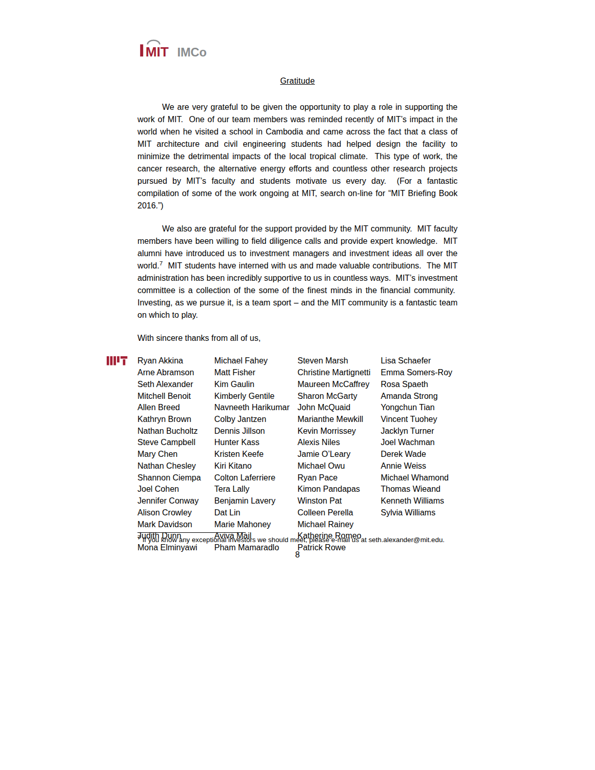MIT IMCo
Gratitude
We are very grateful to be given the opportunity to play a role in supporting the work of MIT. One of our team members was reminded recently of MIT’s impact in the world when he visited a school in Cambodia and came across the fact that a class of MIT architecture and civil engineering students had helped design the facility to minimize the detrimental impacts of the local tropical climate. This type of work, the cancer research, the alternative energy efforts and countless other research projects pursued by MIT’s faculty and students motivate us every day. (For a fantastic compilation of some of the work ongoing at MIT, search on-line for “MIT Briefing Book 2016.”)
We also are grateful for the support provided by the MIT community. MIT faculty members have been willing to field diligence calls and provide expert knowledge. MIT alumni have introduced us to investment managers and investment ideas all over the world.7 MIT students have interned with us and made valuable contributions. The MIT administration has been incredibly supportive to us in countless ways. MIT’s investment committee is a collection of the some of the finest minds in the financial community. Investing, as we pursue it, is a team sport – and the MIT community is a fantastic team on which to play.
With sincere thanks from all of us,
| Ryan Akkina | Michael Fahey | Steven Marsh | Lisa Schaefer |
| Arne Abramson | Matt Fisher | Christine Martignetti | Emma Somers-Roy |
| Seth Alexander | Kim Gaulin | Maureen McCaffrey | Rosa Spaeth |
| Mitchell Benoit | Kimberly Gentile | Sharon McGarty | Amanda Strong |
| Allen Breed | Navneeth Harikumar | John McQuaid | Yongchun Tian |
| Kathryn Brown | Colby Jantzen | Marianthe Mewkill | Vincent Tuohey |
| Nathan Bucholtz | Dennis Jillson | Kevin Morrissey | Jacklyn Turner |
| Steve Campbell | Hunter Kass | Alexis Niles | Joel Wachman |
| Mary Chen | Kristen Keefe | Jamie O’Leary | Derek Wade |
| Nathan Chesley | Kiri Kitano | Michael Owu | Annie Weiss |
| Shannon Ciempa | Colton Laferriere | Ryan Pace | Michael Whamond |
| Joel Cohen | Tera Lally | Kimon Pandapas | Thomas Wieand |
| Jennifer Conway | Benjamin Lavery | Winston Pat | Kenneth Williams |
| Alison Crowley | Dat Lin | Colleen Perella | Sylvia Williams |
| Mark Davidson | Marie Mahoney | Michael Rainey | |
| Judith Dunn | Aviva Mail | Katherine Romeo | |
| Mona Elminyawi | Pham Mamaradlo | Patrick Rowe | |
7 If you know any exceptional investors we should meet, please e-mail us at seth.alexander@mit.edu.
8